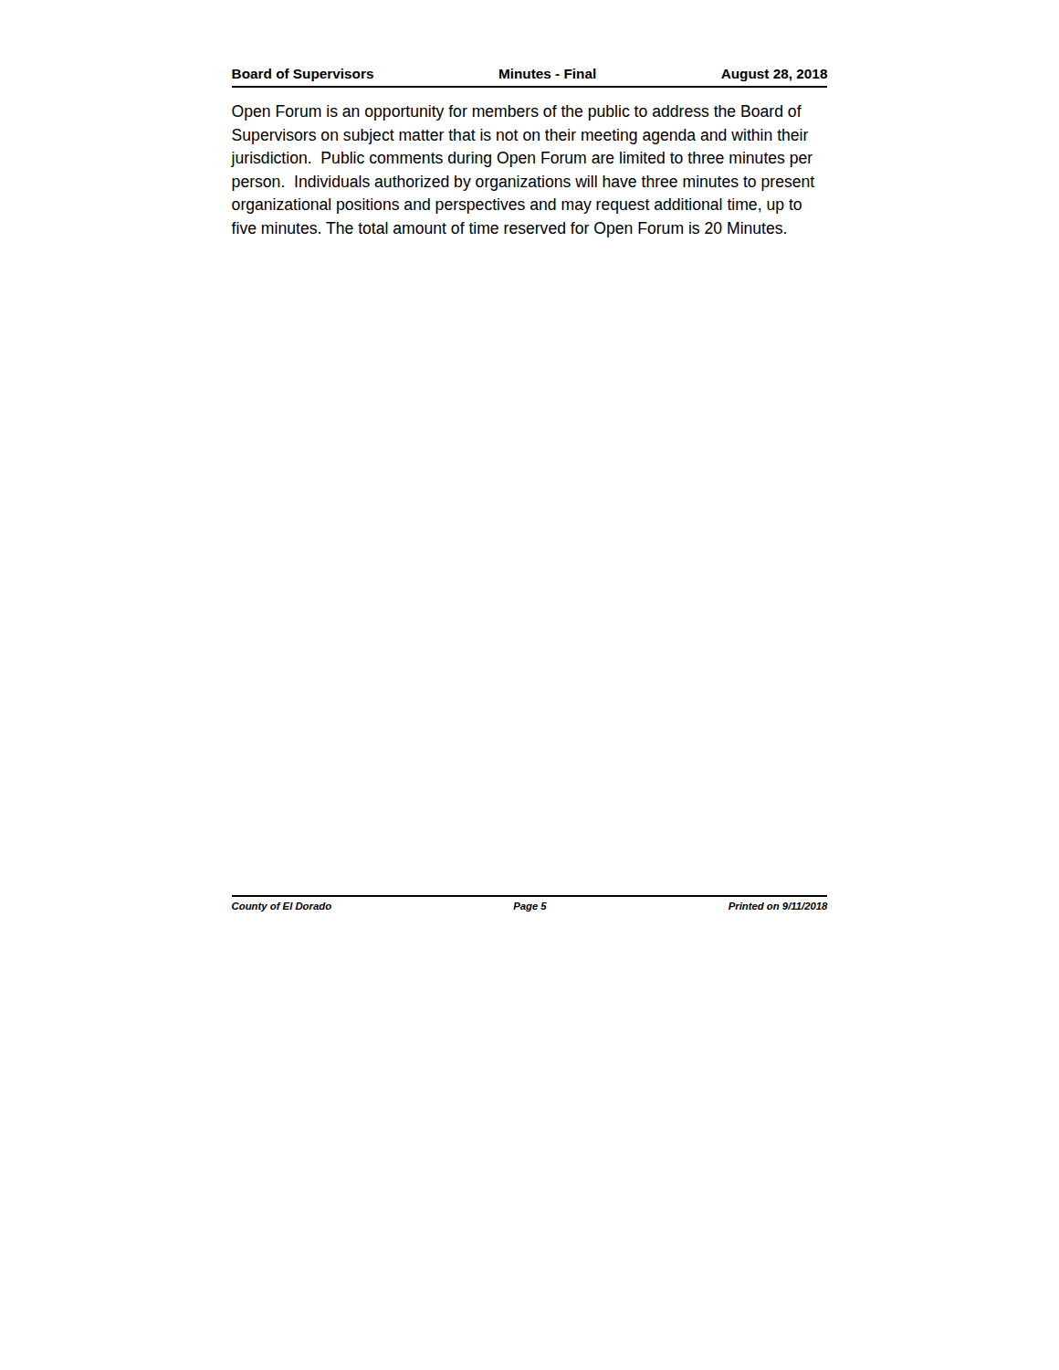Board of Supervisors
Minutes - Final
August 28, 2018
Open Forum is an opportunity for members of the public to address the Board of Supervisors on subject matter that is not on their meeting agenda and within their jurisdiction. Public comments during Open Forum are limited to three minutes per person. Individuals authorized by organizations will have three minutes to present organizational positions and perspectives and may request additional time, up to five minutes. The total amount of time reserved for Open Forum is 20 Minutes.
County of El Dorado
Page 5
Printed on 9/11/2018